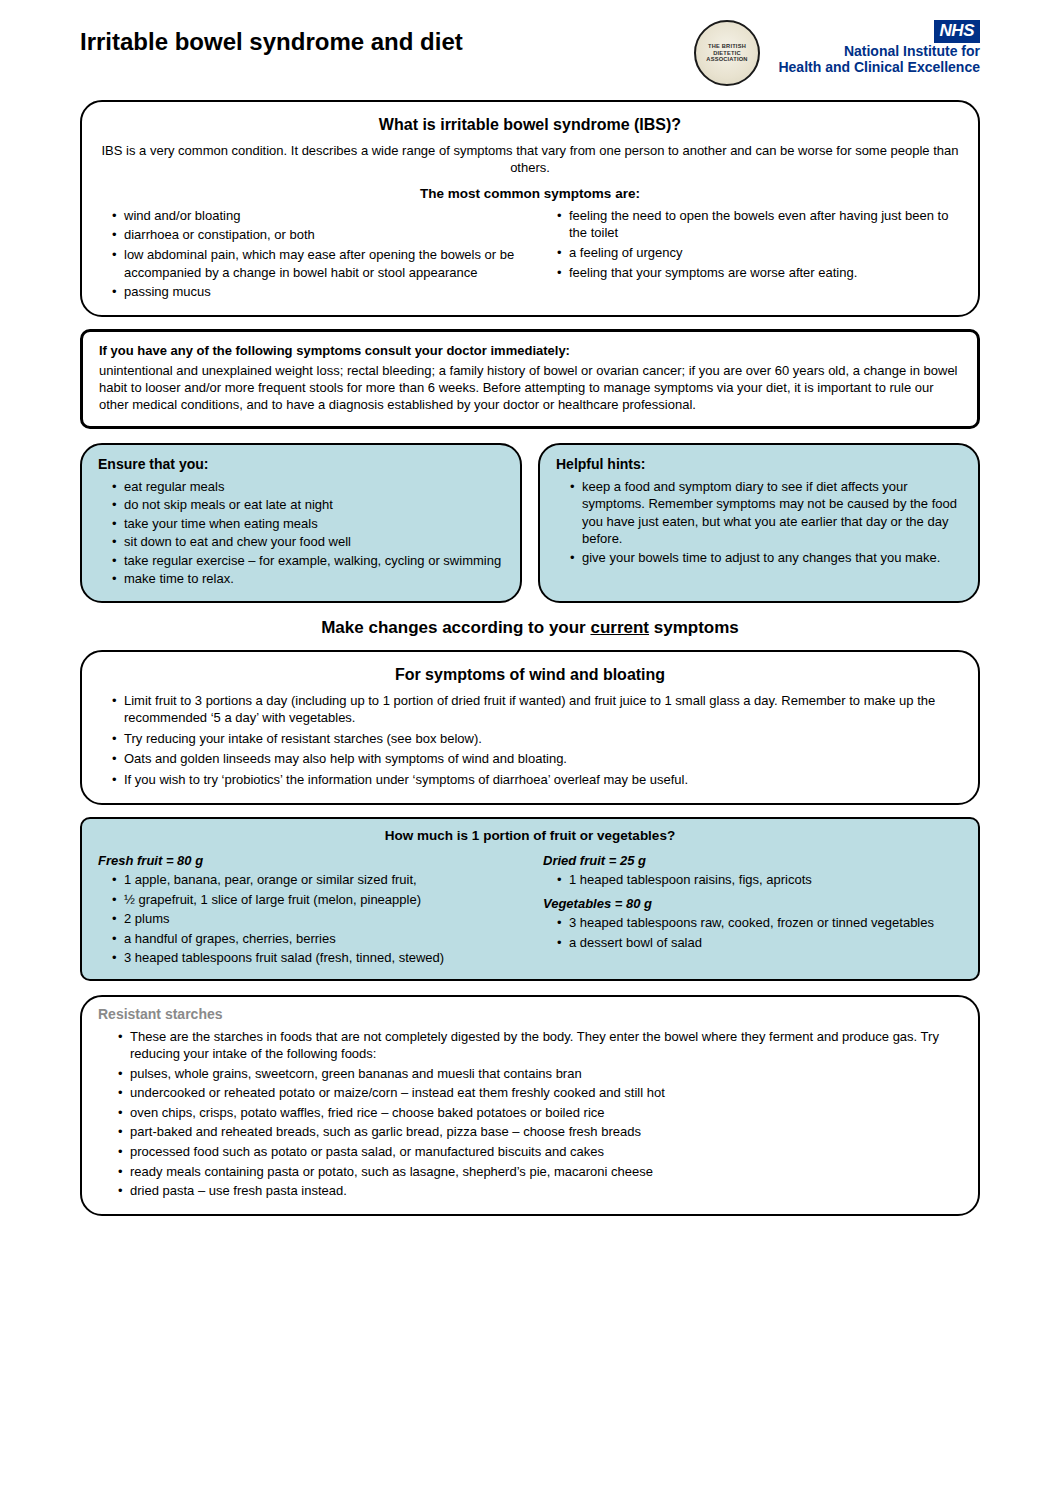Irritable bowel syndrome and diet
THE BRITISH DIETETIC ASSOCIATION
NHS
National Institute for
Health and Clinical Excellence
What is irritable bowel syndrome (IBS)?
IBS is a very common condition. It describes a wide range of symptoms that vary from one person to another and can be worse for some people than others.
The most common symptoms are:
wind and/or bloating
diarrhoea or constipation, or both
low abdominal pain, which may ease after opening the bowels or be accompanied by a change in bowel habit or stool appearance
passing mucus
feeling the need to open the bowels even after having just been to the toilet
a feeling of urgency
feeling that your symptoms are worse after eating.
If you have any of the following symptoms consult your doctor immediately:
unintentional and unexplained weight loss; rectal bleeding; a family history of bowel or ovarian cancer; if you are over 60 years old, a change in bowel habit to looser and/or more frequent stools for more than 6 weeks. Before attempting to manage symptoms via your diet, it is important to rule our other medical conditions, and to have a diagnosis established by your doctor or healthcare professional.
Ensure that you:
eat regular meals
do not skip meals or eat late at night
take your time when eating meals
sit down to eat and chew your food well
take regular exercise – for example, walking, cycling or swimming
make time to relax.
Helpful hints:
keep a food and symptom diary to see if diet affects your symptoms. Remember symptoms may not be caused by the food you have just eaten, but what you ate earlier that day or the day before.
give your bowels time to adjust to any changes that you make.
Make changes according to your current symptoms
For symptoms of wind and bloating
Limit fruit to 3 portions a day (including up to 1 portion of dried fruit if wanted) and fruit juice to 1 small glass a day. Remember to make up the recommended ‘5 a day’ with vegetables.
Try reducing your intake of resistant starches (see box below).
Oats and golden linseeds may also help with symptoms of wind and bloating.
If you wish to try ‘probiotics’ the information under ‘symptoms of diarrhoea’ overleaf may be useful.
How much is 1 portion of fruit or vegetables?
Fresh fruit = 80 g
1 apple, banana, pear, orange or similar sized fruit,
½ grapefruit, 1 slice of large fruit (melon, pineapple)
2 plums
a handful of grapes, cherries, berries
3 heaped tablespoons fruit salad (fresh, tinned, stewed)
Dried fruit = 25 g
1 heaped tablespoon raisins, figs, apricots
Vegetables = 80 g
3 heaped tablespoons raw, cooked, frozen or tinned vegetables
a dessert bowl of salad
Resistant starches
These are the starches in foods that are not completely digested by the body. They enter the bowel where they ferment and produce gas. Try reducing your intake of the following foods:
pulses, whole grains, sweetcorn, green bananas and muesli that contains bran
undercooked or reheated potato or maize/corn – instead eat them freshly cooked and still hot
oven chips, crisps, potato waffles, fried rice – choose baked potatoes or boiled rice
part-baked and reheated breads, such as garlic bread, pizza base – choose fresh breads
processed food such as potato or pasta salad, or manufactured biscuits and cakes
ready meals containing pasta or potato, such as lasagne, shepherd’s pie, macaroni cheese
dried pasta – use fresh pasta instead.